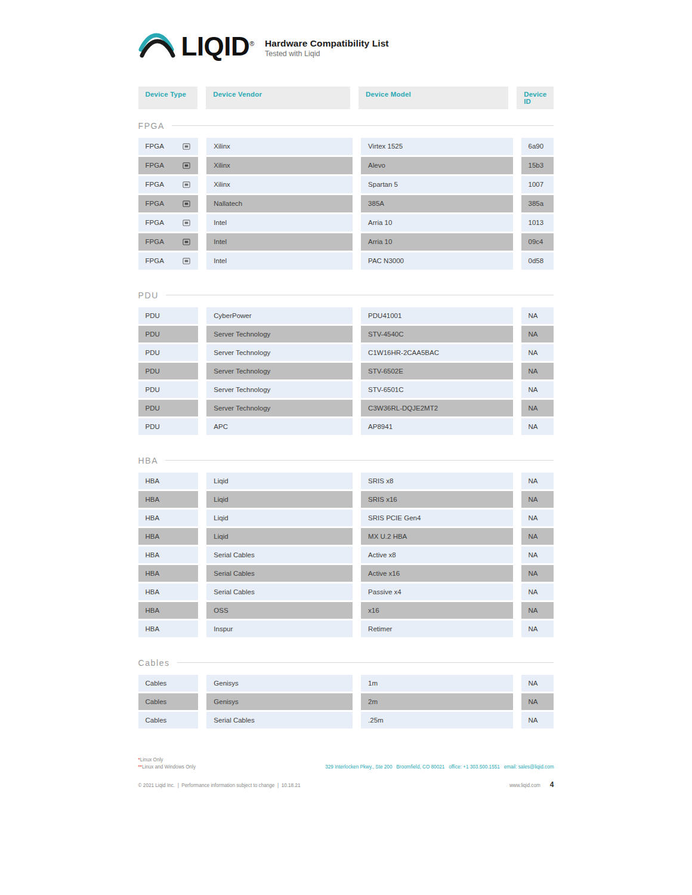LIQID®
Hardware Compatibility List
Tested with Liqid
Device Type
Device Vendor
Device Model
Device ID
FPGA
FPGA
Xilinx
Virtex 1525
6a90
FPGA
Xilinx
Alevo
15b3
FPGA
Xilinx
Spartan 5
1007
FPGA
Nallatech
385A
385a
FPGA
Intel
Arria 10
1013
FPGA
Intel
Arria 10
09c4
FPGA
Intel
PAC N3000
0d58
PDU
PDU
CyberPower
PDU41001
NA
PDU
Server Technology
STV-4540C
NA
PDU
Server Technology
C1W16HR-2CAA5BAC
NA
PDU
Server Technology
STV-6502E
NA
PDU
Server Technology
STV-6501C
NA
PDU
Server Technology
C3W36RL-DQJE2MT2
NA
PDU
APC
AP8941
NA
HBA
HBA
Liqid
SRIS x8
NA
HBA
Liqid
SRIS x16
NA
HBA
Liqid
SRIS PCIE Gen4
NA
HBA
Liqid
MX U.2 HBA
NA
HBA
Serial Cables
Active x8
NA
HBA
Serial Cables
Active x16
NA
HBA
Serial Cables
Passive x4
NA
HBA
OSS
x16
NA
HBA
Inspur
Retimer
NA
Cables
Cables
Genisys
1m
NA
Cables
Genisys
2m
NA
Cables
Serial Cables
.25m
NA
*Linux Only
**Linux and Windows Only
329 Interlocken Pkwy., Ste 200 Broomfield, CO 80021 office: +1 303.500.1551 email: sales@liqid.com
© 2021 Liqid Inc. | Performance information subject to change | 10.18.21
www.liqid.com 4